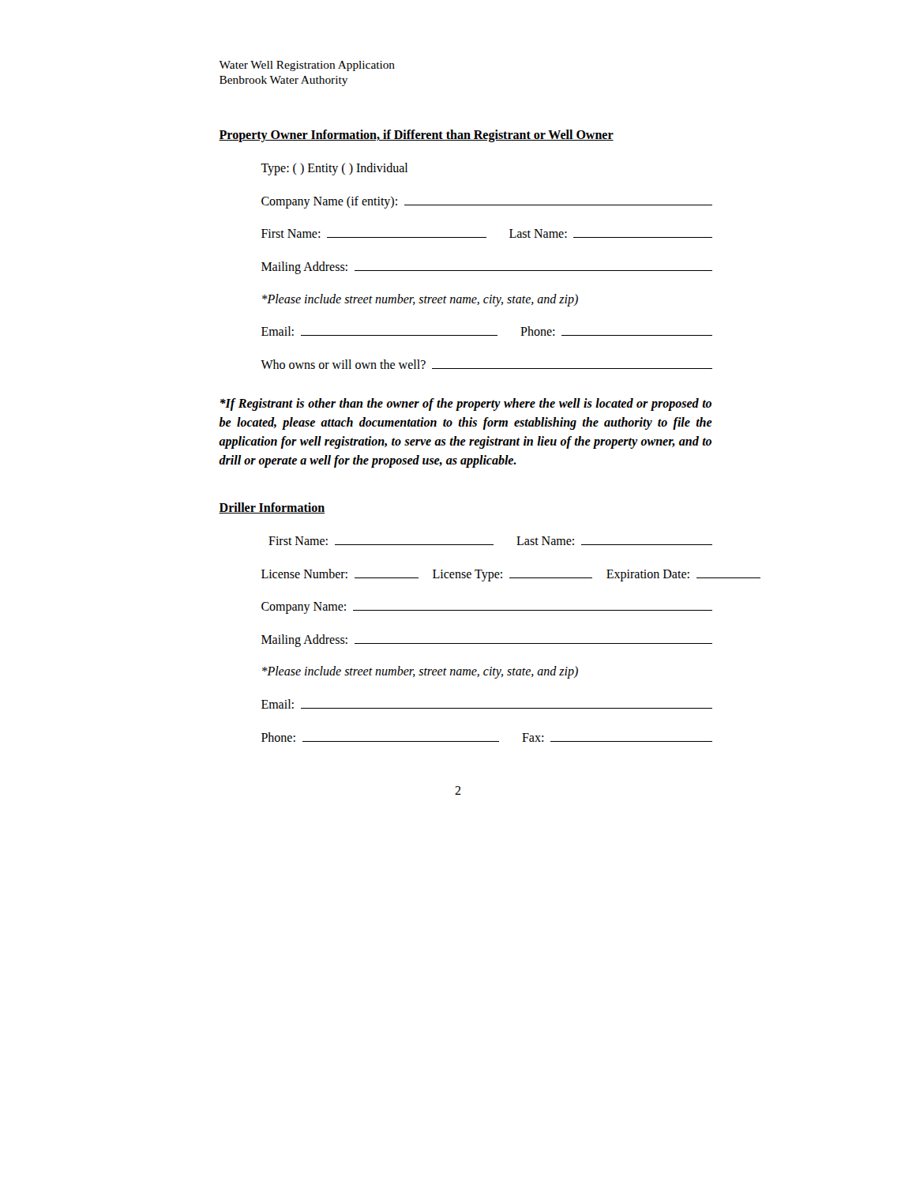Water Well Registration Application
Benbrook Water Authority
Property Owner Information, if Different than Registrant or Well Owner
Type: ( ) Entity ( ) Individual
Company Name (if entity):
First Name: Last Name:
Mailing Address:
*Please include street number, street name, city, state, and zip)
Email: Phone:
Who owns or will own the well?
*If Registrant is other than the owner of the property where the well is located or proposed to be located, please attach documentation to this form establishing the authority to file the application for well registration, to serve as the registrant in lieu of the property owner, and to drill or operate a well for the proposed use, as applicable.
Driller Information
First Name: Last Name:
License Number: License Type: Expiration Date:
Company Name:
Mailing Address:
*Please include street number, street name, city, state, and zip)
Email:
Phone: Fax:
2